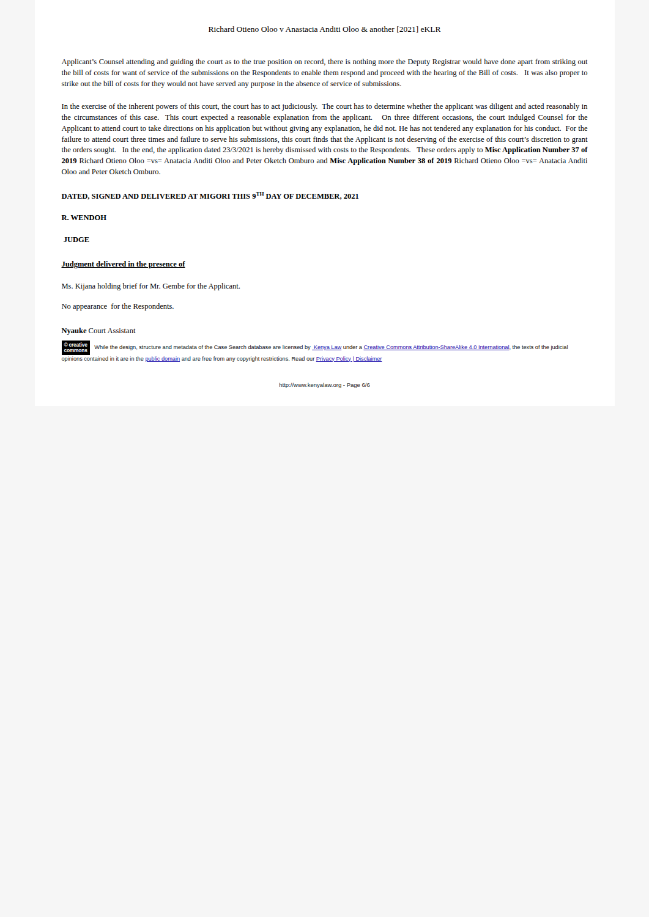Richard Otieno Oloo v Anastacia Anditi Oloo & another [2021] eKLR
Applicant’s Counsel attending and guiding the court as to the true position on record, there is nothing more the Deputy Registrar would have done apart from striking out the bill of costs for want of service of the submissions on the Respondents to enable them respond and proceed with the hearing of the Bill of costs. It was also proper to strike out the bill of costs for they would not have served any purpose in the absence of service of submissions.
In the exercise of the inherent powers of this court, the court has to act judiciously. The court has to determine whether the applicant was diligent and acted reasonably in the circumstances of this case. This court expected a reasonable explanation from the applicant. On three different occasions, the court indulged Counsel for the Applicant to attend court to take directions on his application but without giving any explanation, he did not. He has not tendered any explanation for his conduct. For the failure to attend court three times and failure to serve his submissions, this court finds that the Applicant is not deserving of the exercise of this court’s discretion to grant the orders sought. In the end, the application dated 23/3/2021 is hereby dismissed with costs to the Respondents. These orders apply to Misc Application Number 37 of 2019 Richard Otieno Oloo =vs= Anatacia Anditi Oloo and Peter Oketch Omburo and Misc Application Number 38 of 2019 Richard Otieno Oloo =vs= Anatacia Anditi Oloo and Peter Oketch Omburo.
DATED, SIGNED AND DELIVERED AT MIGORI THIS 9TH DAY OF DECEMBER, 2021
R. WENDOH
JUDGE
Judgment delivered in the presence of
Ms. Kijana holding brief for Mr. Gembe for the Applicant.
No appearance for the Respondents.
Nyauke Court Assistant
© creative commons While the design, structure and metadata of the Case Search database are licensed by Kenya Law under a Creative Commons Attribution-ShareAlike 4.0 International, the texts of the judicial opinions contained in it are in the public domain and are free from any copyright restrictions. Read our Privacy Policy | Disclaimer
http://www.kenyalaw.org - Page 6/6